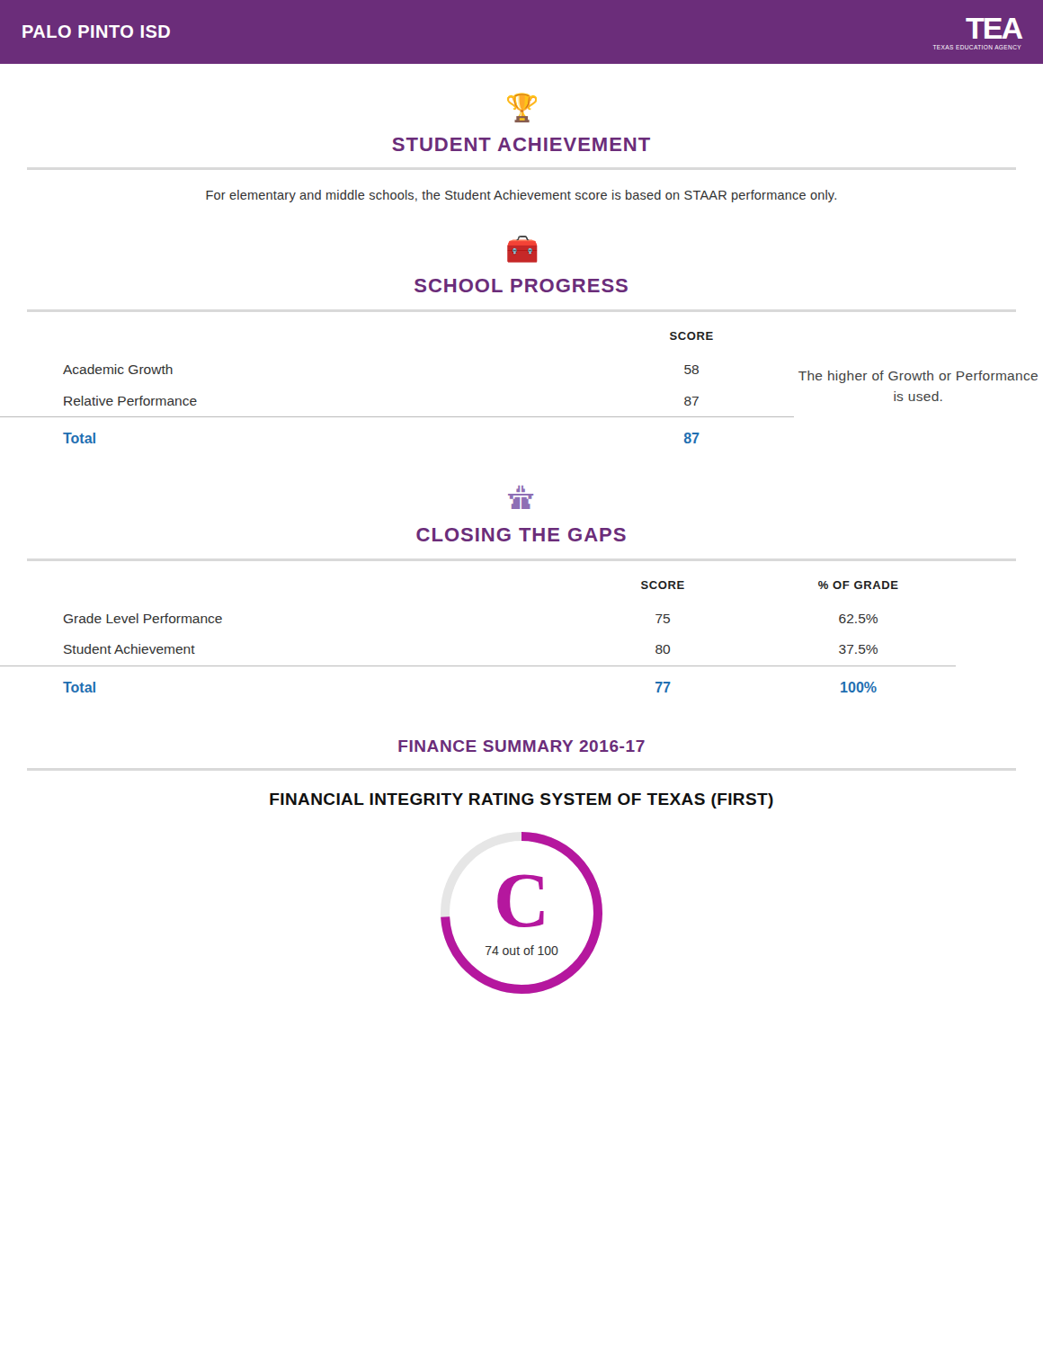Palo Pinto ISD
TEA Texas Education Agency
🏆
Student Achievement
For elementary and middle schools, the Student Achievement score is based on STAAR performance only.
🧰
School Progress
| | Score | |
| --- | --- | --- |
| Academic Growth | 58 | The higher of Growth or Performance is used. |
| Relative Performance | 87 |
| Total | 87 | |
🛣
Closing the Gaps
| | Score | % of Grade | |
| --- | --- | --- | --- |
| Grade Level Performance | 75 | 62.5% | |
| Student Achievement | 80 | 37.5% | |
| Total | 77 | 100% | |
Finance Summary 2016-17
Financial Integrity Rating System of Texas (FIRST)
C
74 out of 100